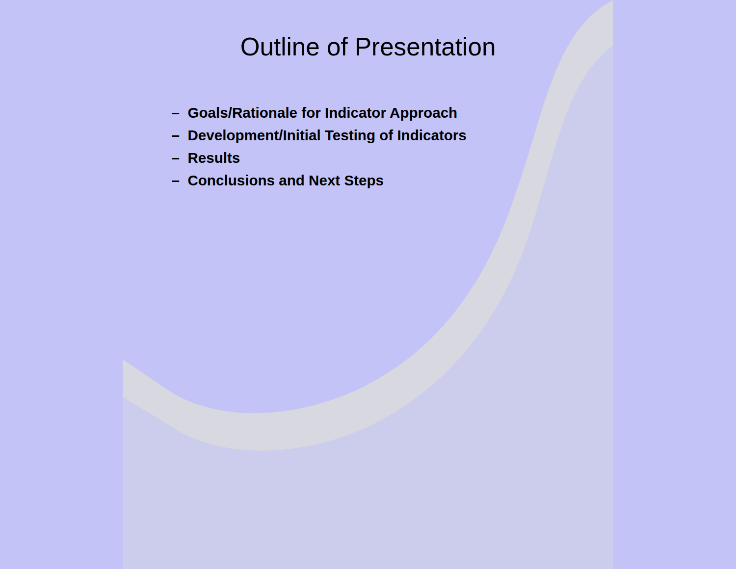Outline of Presentation
Goals/Rationale for Indicator Approach
Development/Initial Testing of Indicators
Results
Conclusions and Next Steps